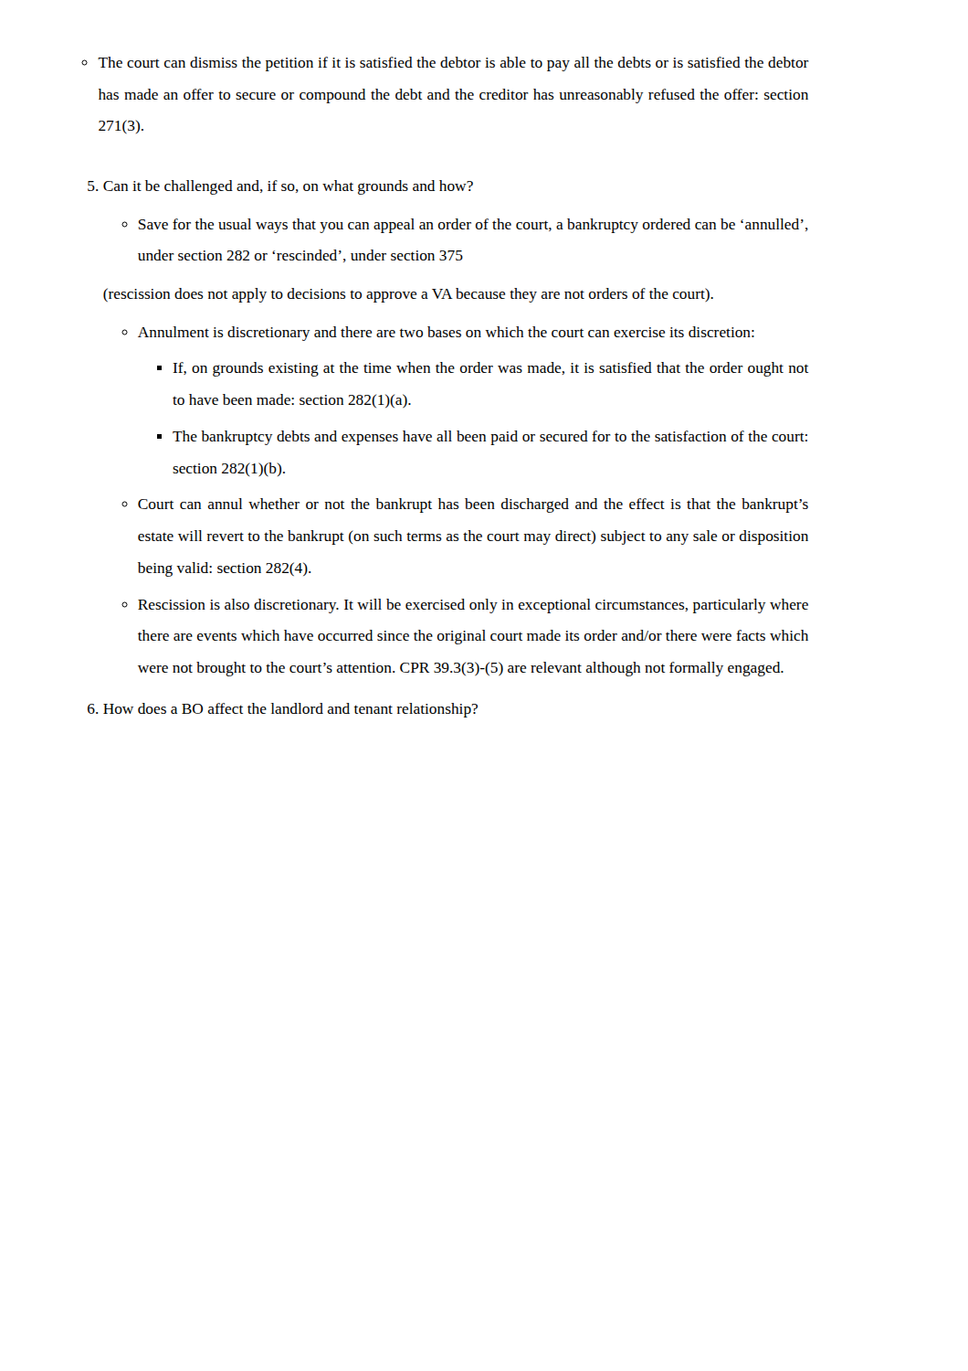The court can dismiss the petition if it is satisfied the debtor is able to pay all the debts or is satisfied the debtor has made an offer to secure or compound the debt and the creditor has unreasonably refused the offer: section 271(3).
Can it be challenged and, if so, on what grounds and how?
Save for the usual ways that you can appeal an order of the court, a bankruptcy ordered can be ‘annulled’, under section 282 or ‘rescinded’, under section 375
(rescission does not apply to decisions to approve a VA because they are not orders of the court).
Annulment is discretionary and there are two bases on which the court can exercise its discretion:
If, on grounds existing at the time when the order was made, it is satisfied that the order ought not to have been made: section 282(1)(a).
The bankruptcy debts and expenses have all been paid or secured for to the satisfaction of the court: section 282(1)(b).
Court can annul whether or not the bankrupt has been discharged and the effect is that the bankrupt’s estate will revert to the bankrupt (on such terms as the court may direct) subject to any sale or disposition being valid: section 282(4).
Rescission is also discretionary. It will be exercised only in exceptional circumstances, particularly where there are events which have occurred since the original court made its order and/or there were facts which were not brought to the court’s attention. CPR 39.3(3)-(5) are relevant although not formally engaged.
How does a BO affect the landlord and tenant relationship?